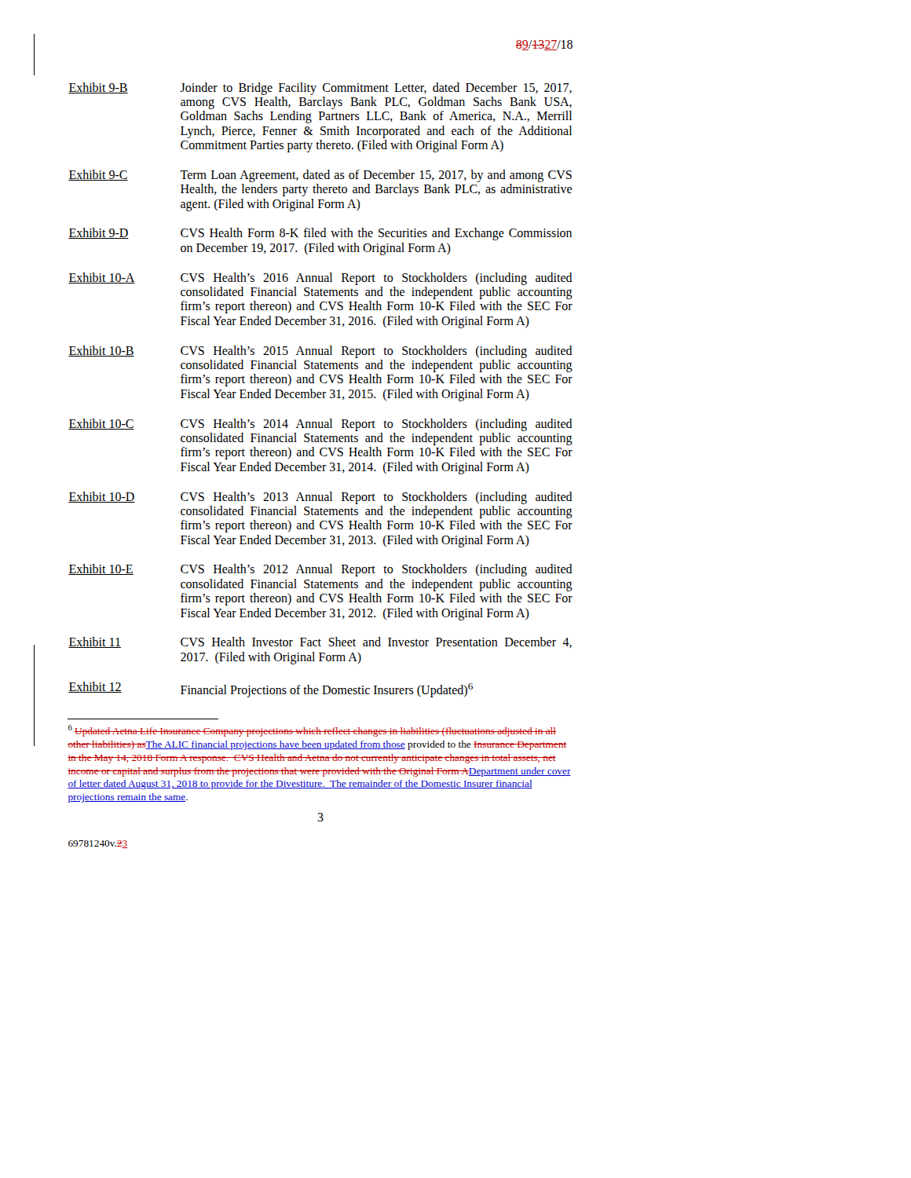89/1327/18
| Exhibit 9-B | Joinder to Bridge Facility Commitment Letter, dated December 15, 2017, among CVS Health, Barclays Bank PLC, Goldman Sachs Bank USA, Goldman Sachs Lending Partners LLC, Bank of America, N.A., Merrill Lynch, Pierce, Fenner & Smith Incorporated and each of the Additional Commitment Parties party thereto. (Filed with Original Form A) |
| Exhibit 9-C | Term Loan Agreement, dated as of December 15, 2017, by and among CVS Health, the lenders party thereto and Barclays Bank PLC, as administrative agent. (Filed with Original Form A) |
| Exhibit 9-D | CVS Health Form 8-K filed with the Securities and Exchange Commission on December 19, 2017. (Filed with Original Form A) |
| Exhibit 10-A | CVS Health’s 2016 Annual Report to Stockholders (including audited consolidated Financial Statements and the independent public accounting firm’s report thereon) and CVS Health Form 10-K Filed with the SEC For Fiscal Year Ended December 31, 2016. (Filed with Original Form A) |
| Exhibit 10-B | CVS Health’s 2015 Annual Report to Stockholders (including audited consolidated Financial Statements and the independent public accounting firm’s report thereon) and CVS Health Form 10-K Filed with the SEC For Fiscal Year Ended December 31, 2015. (Filed with Original Form A) |
| Exhibit 10-C | CVS Health’s 2014 Annual Report to Stockholders (including audited consolidated Financial Statements and the independent public accounting firm’s report thereon) and CVS Health Form 10-K Filed with the SEC For Fiscal Year Ended December 31, 2014. (Filed with Original Form A) |
| Exhibit 10-D | CVS Health’s 2013 Annual Report to Stockholders (including audited consolidated Financial Statements and the independent public accounting firm’s report thereon) and CVS Health Form 10-K Filed with the SEC For Fiscal Year Ended December 31, 2013. (Filed with Original Form A) |
| Exhibit 10-E | CVS Health’s 2012 Annual Report to Stockholders (including audited consolidated Financial Statements and the independent public accounting firm’s report thereon) and CVS Health Form 10-K Filed with the SEC For Fiscal Year Ended December 31, 2012. (Filed with Original Form A) |
| Exhibit 11 | CVS Health Investor Fact Sheet and Investor Presentation December 4, 2017. (Filed with Original Form A) |
| Exhibit 12 | Financial Projections of the Domestic Insurers (Updated) 6 |
6 Updated Aetna Life Insurance Company projections which reflect changes in liabilities (fluctuations adjusted in all other liabilities) as The ALIC financial projections have been updated from those provided to the Insurance Department in the May 14, 2018 Form A response. CVS Health and Aetna do not currently anticipate changes in total assets, net income or capital and surplus from the projections that were provided with the Original Form A Department under cover of letter dated August 31, 2018 to provide for the Divestiture. The remainder of the Domestic Insurer financial projections remain the same.
3
69781240v.23